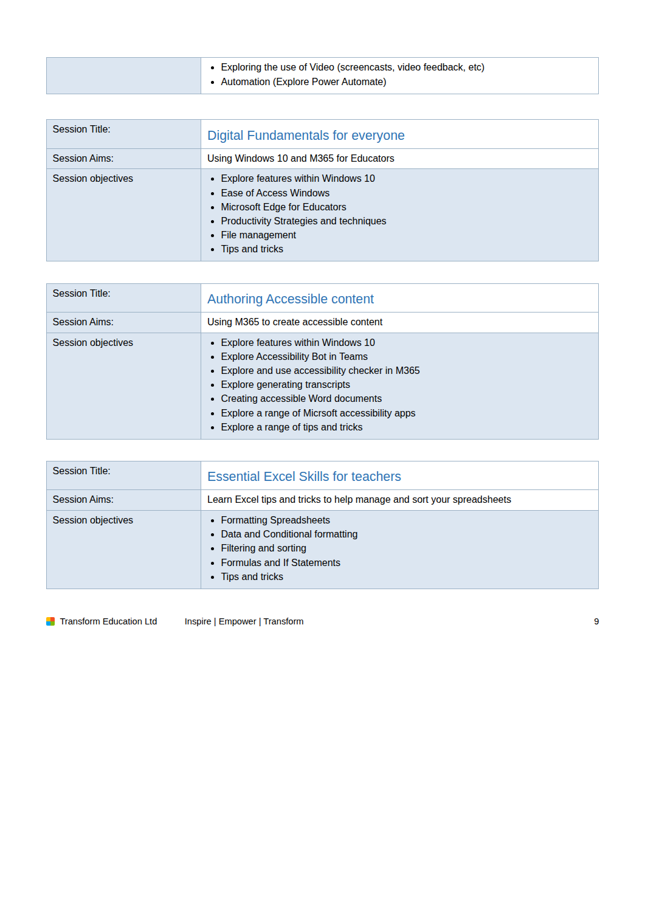| | Exploring the use of Video (screencasts, video feedback, etc) Automation (Explore Power Automate) |
| Session Title: | Digital Fundamentals for everyone |
| Session Aims: | Using Windows 10 and M365 for Educators |
| Session objectives | Explore features within Windows 10 Ease of Access Windows Microsoft Edge for Educators Productivity Strategies and techniques File management Tips and tricks |
| Session Title: | Authoring Accessible content |
| Session Aims: | Using M365 to create accessible content |
| Session objectives | Explore features within Windows 10 Explore Accessibility Bot in Teams Explore and use accessibility checker in M365 Explore generating transcripts Creating accessible Word documents Explore a range of Micrsoft accessibility apps Explore a range of tips and tricks |
| Session Title: | Essential Excel Skills for teachers |
| Session Aims: | Learn Excel tips and tricks to help manage and sort your spreadsheets |
| Session objectives | Formatting Spreadsheets Data and Conditional formatting Filtering and sorting Formulas and If Statements Tips and tricks |
Transform Education Ltd Inspire | Empower | Transform 9